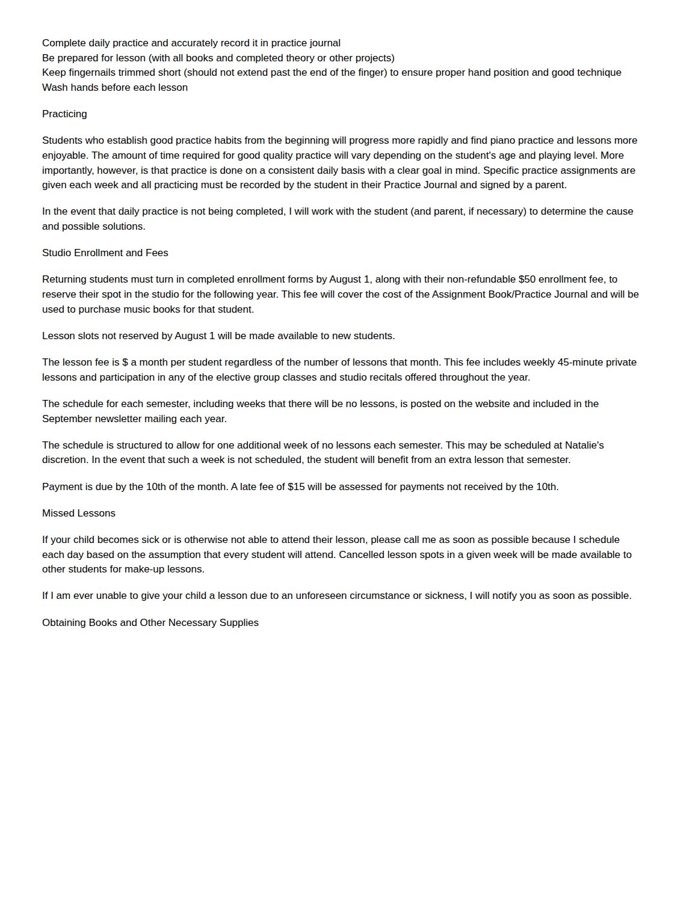Complete daily practice and accurately record it in practice journal
Be prepared for lesson (with all books and completed theory or other projects)
Keep fingernails trimmed short (should not extend past the end of the finger) to ensure proper hand position and good technique
Wash hands before each lesson
Practicing
Students who establish good practice habits from the beginning will progress more rapidly and find piano practice and lessons more enjoyable. The amount of time required for good quality practice will vary depending on the student's age and playing level. More importantly, however, is that practice is done on a consistent daily basis with a clear goal in mind. Specific practice assignments are given each week and all practicing must be recorded by the student in their Practice Journal and signed by a parent.
In the event that daily practice is not being completed, I will work with the student (and parent, if necessary) to determine the cause and possible solutions.
Studio Enrollment and Fees
Returning students must turn in completed enrollment forms by August 1, along with their non-refundable $50 enrollment fee, to reserve their spot in the studio for the following year. This fee will cover the cost of the Assignment Book/Practice Journal and will be used to purchase music books for that student.
Lesson slots not reserved by August 1 will be made available to new students.
The lesson fee is $ a month per student regardless of the number of lessons that month. This fee includes weekly 45-minute private lessons and participation in any of the elective group classes and studio recitals offered throughout the year.
The schedule for each semester, including weeks that there will be no lessons, is posted on the website and included in the September newsletter mailing each year.
The schedule is structured to allow for one additional week of no lessons each semester. This may be scheduled at Natalie's discretion. In the event that such a week is not scheduled, the student will benefit from an extra lesson that semester.
Payment is due by the 10th of the month. A late fee of $15 will be assessed for payments not received by the 10th.
Missed Lessons
If your child becomes sick or is otherwise not able to attend their lesson, please call me as soon as possible because I schedule each day based on the assumption that every student will attend. Cancelled lesson spots in a given week will be made available to other students for make-up lessons.
If I am ever unable to give your child a lesson due to an unforeseen circumstance or sickness, I will notify you as soon as possible.
Obtaining Books and Other Necessary Supplies